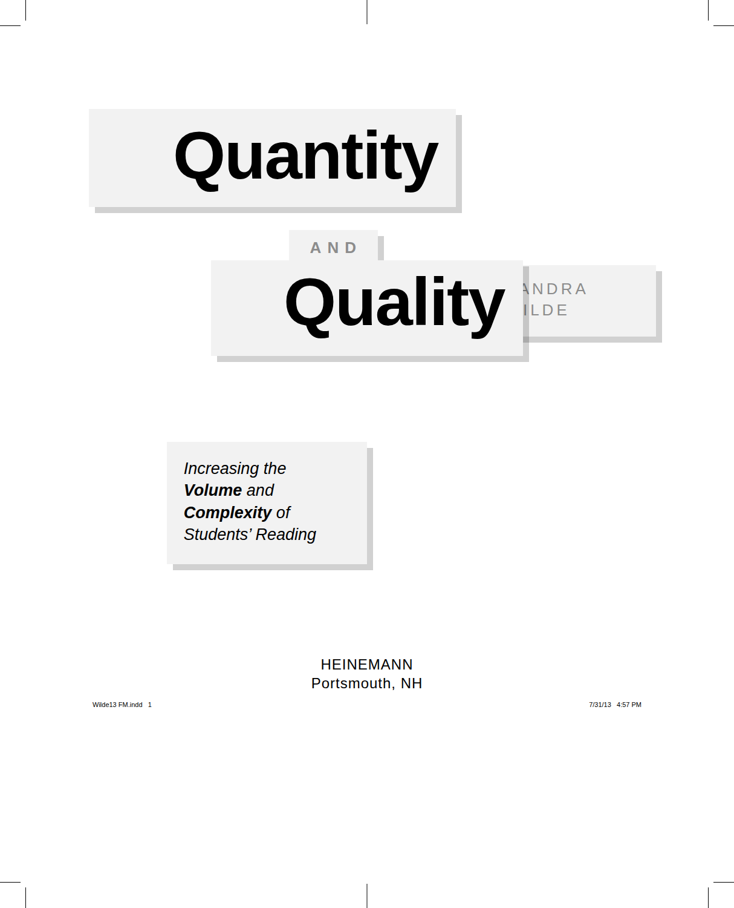Quantity
AND
Quality
SANDRA
WILDE
Increasing the
Volume and
Complexity of
Students’ Reading
HEINEMANN Portsmouth, NH
Wilde13 FM.indd 1 7/31/13 4:57 PM